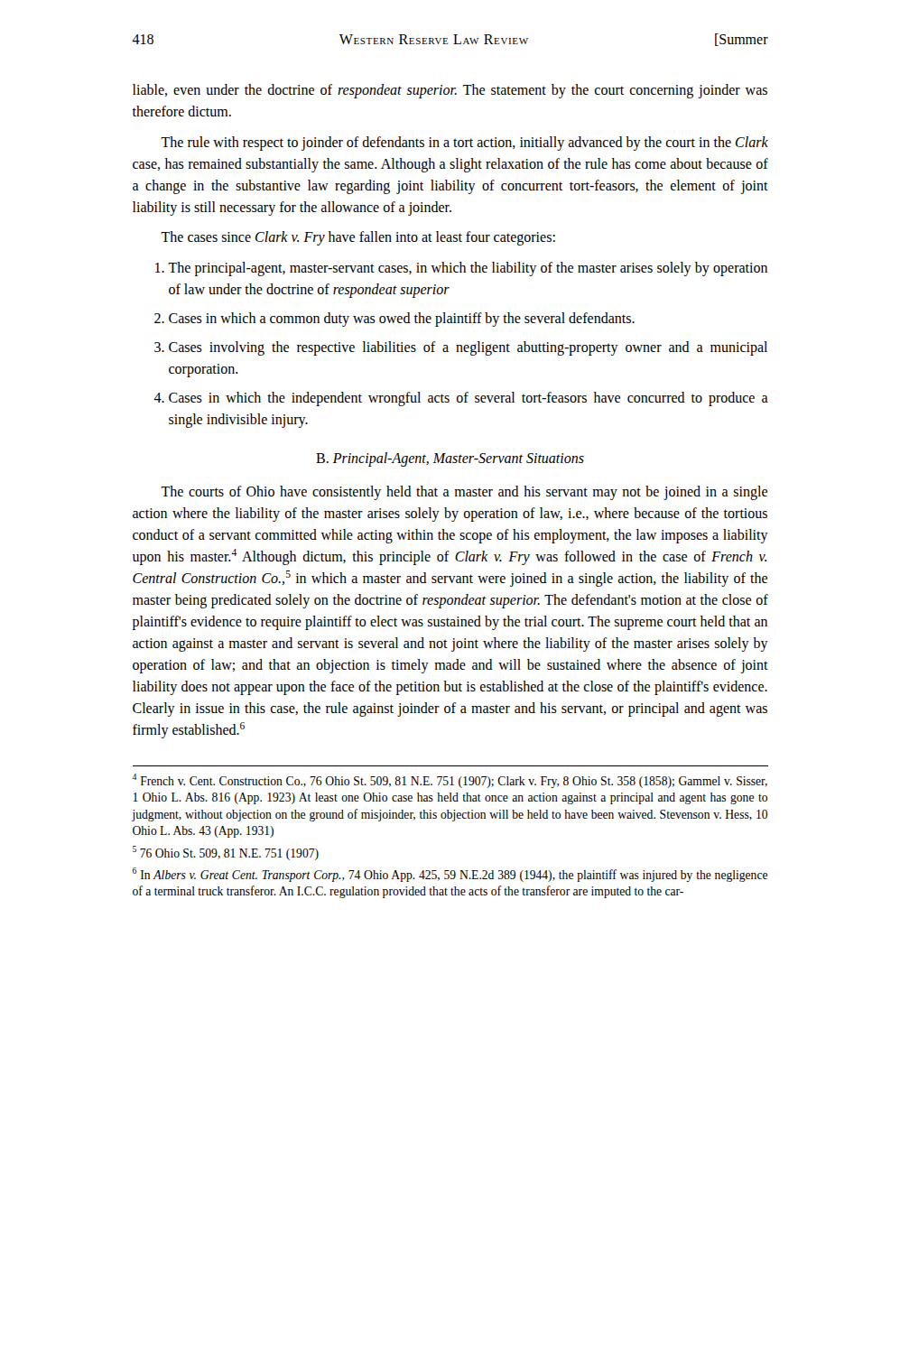418 Western Reserve Law Review [Summer
liable, even under the doctrine of respondeat superior. The statement by the court concerning joinder was therefore dictum.
The rule with respect to joinder of defendants in a tort action, initially advanced by the court in the Clark case, has remained substantially the same. Although a slight relaxation of the rule has come about because of a change in the substantive law regarding joint liability of concurrent tort-feasors, the element of joint liability is still necessary for the allowance of a joinder.
The cases since Clark v. Fry have fallen into at least four categories:
The principal-agent, master-servant cases, in which the liability of the master arises solely by operation of law under the doctrine of respondeat superior
Cases in which a common duty was owed the plaintiff by the several defendants.
Cases involving the respective liabilities of a negligent abutting-property owner and a municipal corporation.
Cases in which the independent wrongful acts of several tort-feasors have concurred to produce a single indivisible injury.
B. Principal-Agent, Master-Servant Situations
The courts of Ohio have consistently held that a master and his servant may not be joined in a single action where the liability of the master arises solely by operation of law, i.e., where because of the tortious conduct of a servant committed while acting within the scope of his employment, the law imposes a liability upon his master.4 Although dictum, this principle of Clark v. Fry was followed in the case of French v. Central Construction Co.,5 in which a master and servant were joined in a single action, the liability of the master being predicated solely on the doctrine of respondeat superior. The defendant's motion at the close of plaintiff's evidence to require plaintiff to elect was sustained by the trial court. The supreme court held that an action against a master and servant is several and not joint where the liability of the master arises solely by operation of law; and that an objection is timely made and will be sustained where the absence of joint liability does not appear upon the face of the petition but is established at the close of the plaintiff's evidence. Clearly in issue in this case, the rule against joinder of a master and his servant, or principal and agent was firmly established.6
4 French v. Cent. Construction Co., 76 Ohio St. 509, 81 N.E. 751 (1907); Clark v. Fry, 8 Ohio St. 358 (1858); Gammel v. Sisser, 1 Ohio L. Abs. 816 (App. 1923) At least one Ohio case has held that once an action against a principal and agent has gone to judgment, without objection on the ground of misjoinder, this objection will be held to have been waived. Stevenson v. Hess, 10 Ohio L. Abs. 43 (App. 1931)
5 76 Ohio St. 509, 81 N.E. 751 (1907)
6 In Albers v. Great Cent. Transport Corp., 74 Ohio App. 425, 59 N.E.2d 389 (1944), the plaintiff was injured by the negligence of a terminal truck transferor. An I.C.C. regulation provided that the acts of the transferor are imputed to the car-